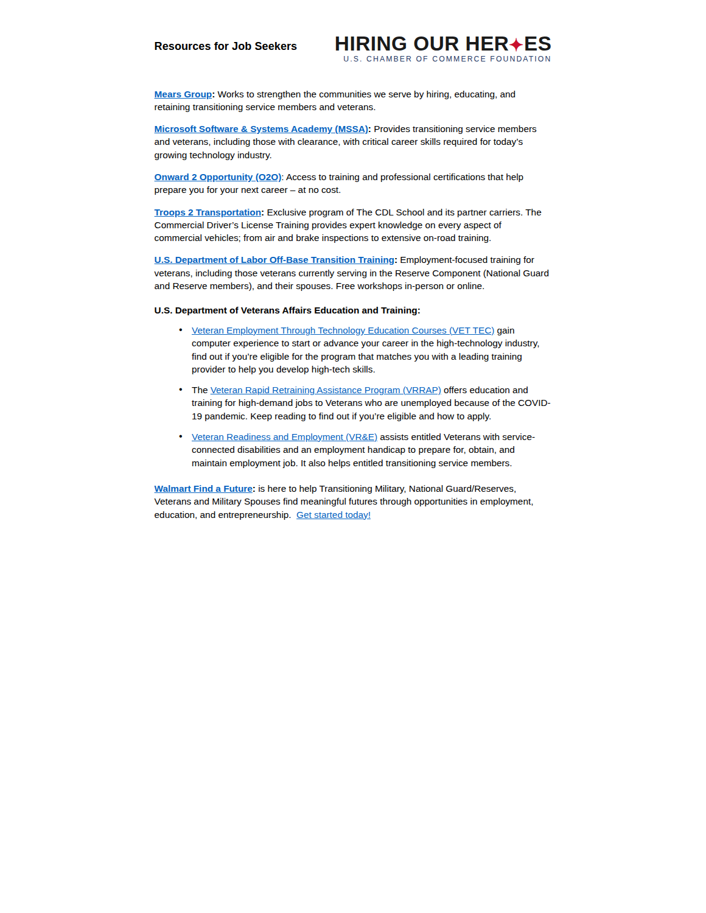Resources for Job Seekers
HIRING OUR HER✦ES
U.S. CHAMBER OF COMMERCE FOUNDATION
Mears Group: Works to strengthen the communities we serve by hiring, educating, and retaining transitioning service members and veterans.
Microsoft Software & Systems Academy (MSSA): Provides transitioning service members and veterans, including those with clearance, with critical career skills required for today’s growing technology industry.
Onward 2 Opportunity (O2O): Access to training and professional certifications that help prepare you for your next career – at no cost.
Troops 2 Transportation: Exclusive program of The CDL School and its partner carriers. The Commercial Driver’s License Training provides expert knowledge on every aspect of commercial vehicles; from air and brake inspections to extensive on-road training.
U.S. Department of Labor Off-Base Transition Training: Employment-focused training for veterans, including those veterans currently serving in the Reserve Component (National Guard and Reserve members), and their spouses. Free workshops in-person or online.
U.S. Department of Veterans Affairs Education and Training:
Veteran Employment Through Technology Education Courses (VET TEC) gain computer experience to start or advance your career in the high-technology industry, find out if you’re eligible for the program that matches you with a leading training provider to help you develop high-tech skills.
The Veteran Rapid Retraining Assistance Program (VRRAP) offers education and training for high-demand jobs to Veterans who are unemployed because of the COVID-19 pandemic. Keep reading to find out if you’re eligible and how to apply.
Veteran Readiness and Employment (VR&E) assists entitled Veterans with service-connected disabilities and an employment handicap to prepare for, obtain, and maintain employment job. It also helps entitled transitioning service members.
Walmart Find a Future: is here to help Transitioning Military, National Guard/Reserves, Veterans and Military Spouses find meaningful futures through opportunities in employment, education, and entrepreneurship. Get started today!